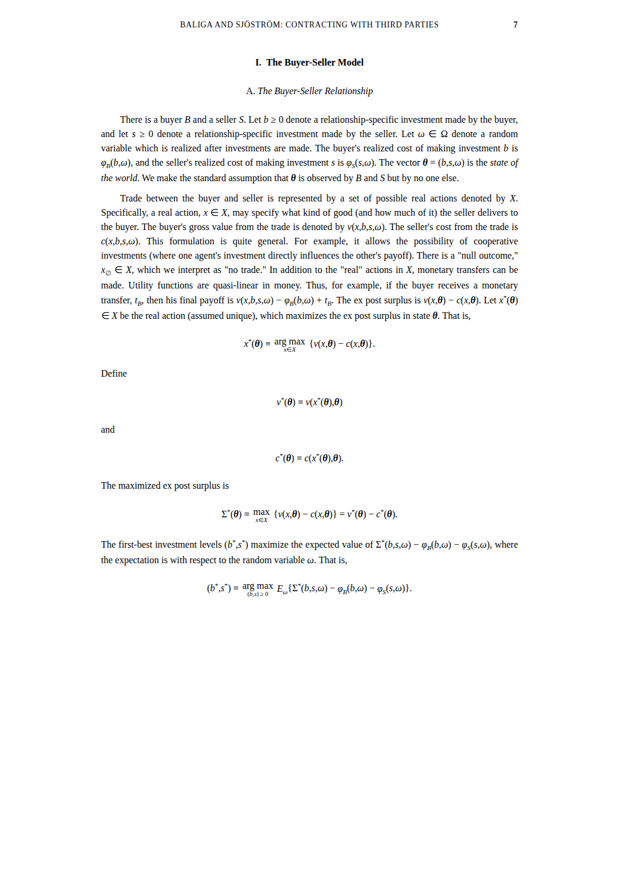BALIGA AND SJÖSTRÖM: CONTRACTING WITH THIRD PARTIES 7
I. The Buyer-Seller Model
A. The Buyer-Seller Relationship
There is a buyer B and a seller S. Let b ≥ 0 denote a relationship-specific investment made by the buyer, and let s ≥ 0 denote a relationship-specific investment made by the seller. Let ω ∈ Ω denote a random variable which is realized after investments are made. The buyer's realized cost of making investment b is φB(b,ω), and the seller's realized cost of making investment s is φS(s,ω). The vector θ = (b,s,ω) is the state of the world. We make the standard assumption that θ is observed by B and S but by no one else.
Trade between the buyer and seller is represented by a set of possible real actions denoted by X. Specifically, a real action, x ∈ X, may specify what kind of good (and how much of it) the seller delivers to the buyer. The buyer's gross value from the trade is denoted by v(x,b,s,ω). The seller's cost from the trade is c(x,b,s,ω). This formulation is quite general. For example, it allows the possibility of cooperative investments (where one agent's investment directly influences the other's payoff). There is a "null outcome," x∅ ∈ X, which we interpret as "no trade." In addition to the "real" actions in X, monetary transfers can be made. Utility functions are quasi-linear in money. Thus, for example, if the buyer receives a monetary transfer, tB, then his final payoff is v(x,b,s,ω) − φB(b,ω) + tB. The ex post surplus is v(x,θ) − c(x,θ). Let x*(θ) ∈ X be the real action (assumed unique), which maximizes the ex post surplus in state θ. That is,
x*(θ) ≡ arg max x∈X {v(x,θ) − c(x,θ)}.
Define
v*(θ) ≡ v(x*(θ),θ)
and
c*(θ) ≡ c(x*(θ),θ).
The maximized ex post surplus is
Σ*(θ) ≡ max x∈X {v(x,θ) − c(x,θ)} = v*(θ) − c*(θ).
The first-best investment levels (b*,s*) maximize the expected value of Σ*(b,s,ω) − φB(b,ω) − φS(s,ω), where the expectation is with respect to the random variable ω. That is,
(b*,s*) ≡ arg max(b,s) ≥ 0 Eω{Σ*(b,s,ω) − φB(b,ω) − φS(s,ω)}.